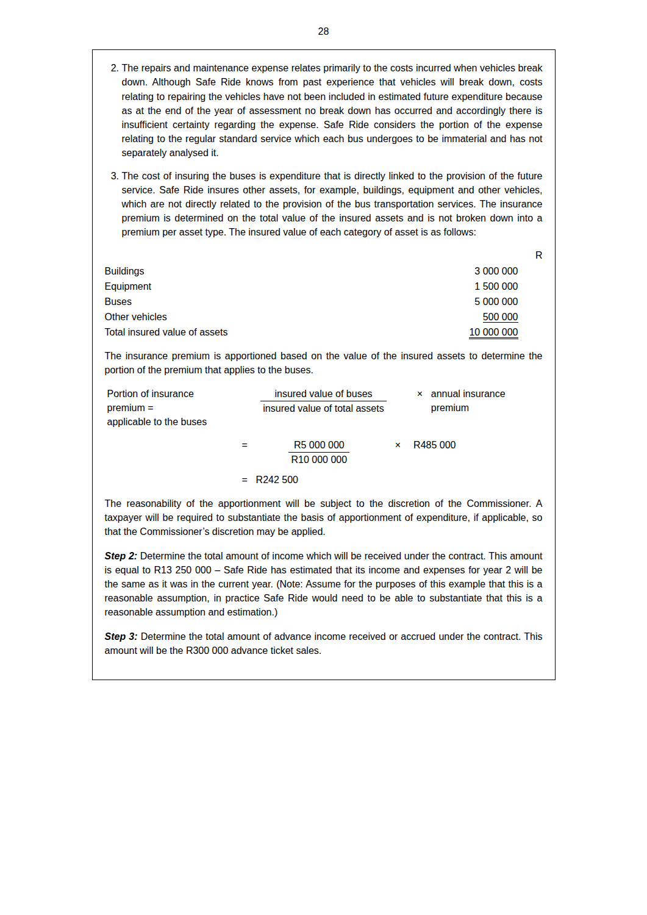28
The repairs and maintenance expense relates primarily to the costs incurred when vehicles break down. Although Safe Ride knows from past experience that vehicles will break down, costs relating to repairing the vehicles have not been included in estimated future expenditure because as at the end of the year of assessment no break down has occurred and accordingly there is insufficient certainty regarding the expense. Safe Ride considers the portion of the expense relating to the regular standard service which each bus undergoes to be immaterial and has not separately analysed it.
The cost of insuring the buses is expenditure that is directly linked to the provision of the future service. Safe Ride insures other assets, for example, buildings, equipment and other vehicles, which are not directly related to the provision of the bus transportation services. The insurance premium is determined on the total value of the insured assets and is not broken down into a premium per asset type. The insured value of each category of asset is as follows:
| | R |
| Buildings | 3 000 000 |
| Equipment | 1 500 000 |
| Buses | 5 000 000 |
| Other vehicles | 500 000 |
| Total insured value of assets | 10 000 000 |
The insurance premium is apportioned based on the value of the insured assets to determine the portion of the premium that applies to the buses.
| Portion of insurance premium = applicable to the buses | insured value of buses insured value of total assets | × | annual insurance premium |
| | = | R5 000 000 R10 000 000 | × | R485 000 |
| | = | R242 500 |
The reasonability of the apportionment will be subject to the discretion of the Commissioner. A taxpayer will be required to substantiate the basis of apportionment of expenditure, if applicable, so that the Commissioner’s discretion may be applied.
Step 2: Determine the total amount of income which will be received under the contract. This amount is equal to R13 250 000 – Safe Ride has estimated that its income and expenses for year 2 will be the same as it was in the current year. (Note: Assume for the purposes of this example that this is a reasonable assumption, in practice Safe Ride would need to be able to substantiate that this is a reasonable assumption and estimation.)
Step 3: Determine the total amount of advance income received or accrued under the contract. This amount will be the R300 000 advance ticket sales.